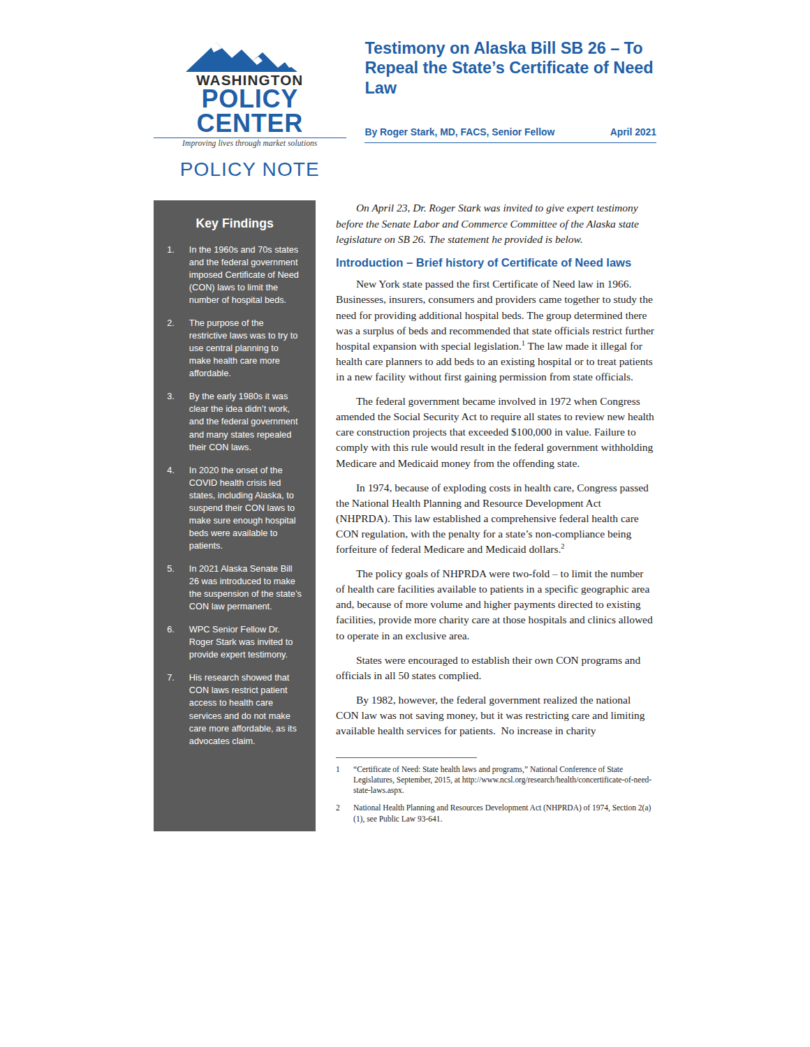Washington
Policy
Center
Improving lives through market solutions
Policy Note
Testimony on Alaska Bill SB 26 – To Repeal the State’s Certificate of Need Law
By Roger Stark, MD, FACS, Senior Fellow April 2021
Key Findings
In the 1960s and 70s states and the federal government imposed Certificate of Need (CON) laws to limit the number of hospital beds.
The purpose of the restrictive laws was to try to use central planning to make health care more affordable.
By the early 1980s it was clear the idea didn’t work, and the federal government and many states repealed their CON laws.
In 2020 the onset of the COVID health crisis led states, including Alaska, to suspend their CON laws to make sure enough hospital beds were available to patients.
In 2021 Alaska Senate Bill 26 was introduced to make the suspension of the state’s CON law permanent.
WPC Senior Fellow Dr. Roger Stark was invited to provide expert testimony.
His research showed that CON laws restrict patient access to health care services and do not make care more affordable, as its advocates claim.
On April 23, Dr. Roger Stark was invited to give expert testimony before the Senate Labor and Commerce Committee of the Alaska state legislature on SB 26. The statement he provided is below.
Introduction – Brief history of Certificate of Need laws
New York state passed the first Certificate of Need law in 1966. Businesses, insurers, consumers and providers came together to study the need for providing additional hospital beds. The group determined there was a surplus of beds and recommended that state officials restrict further hospital expansion with special legislation.1 The law made it illegal for health care planners to add beds to an existing hospital or to treat patients in a new facility without first gaining permission from state officials.
The federal government became involved in 1972 when Congress amended the Social Security Act to require all states to review new health care construction projects that exceeded $100,000 in value. Failure to comply with this rule would result in the federal government withholding Medicare and Medicaid money from the offending state.
In 1974, because of exploding costs in health care, Congress passed the National Health Planning and Resource Development Act (NHPRDA). This law established a comprehensive federal health care CON regulation, with the penalty for a state’s non-compliance being forfeiture of federal Medicare and Medicaid dollars.2
The policy goals of NHPRDA were two-fold – to limit the number of health care facilities available to patients in a specific geographic area and, because of more volume and higher payments directed to existing facilities, provide more charity care at those hospitals and clinics allowed to operate in an exclusive area.
States were encouraged to establish their own CON programs and officials in all 50 states complied.
By 1982, however, the federal government realized the national CON law was not saving money, but it was restricting care and limiting available health services for patients. No increase in charity
“Certificate of Need: State health laws and programs,” National Conference of State Legislatures, September, 2015, at http://www.ncsl.org/research/health/concertificate-of-need-state-laws.aspx.
National Health Planning and Resources Development Act (NHPRDA) of 1974, Section 2(a)(1), see Public Law 93-641.